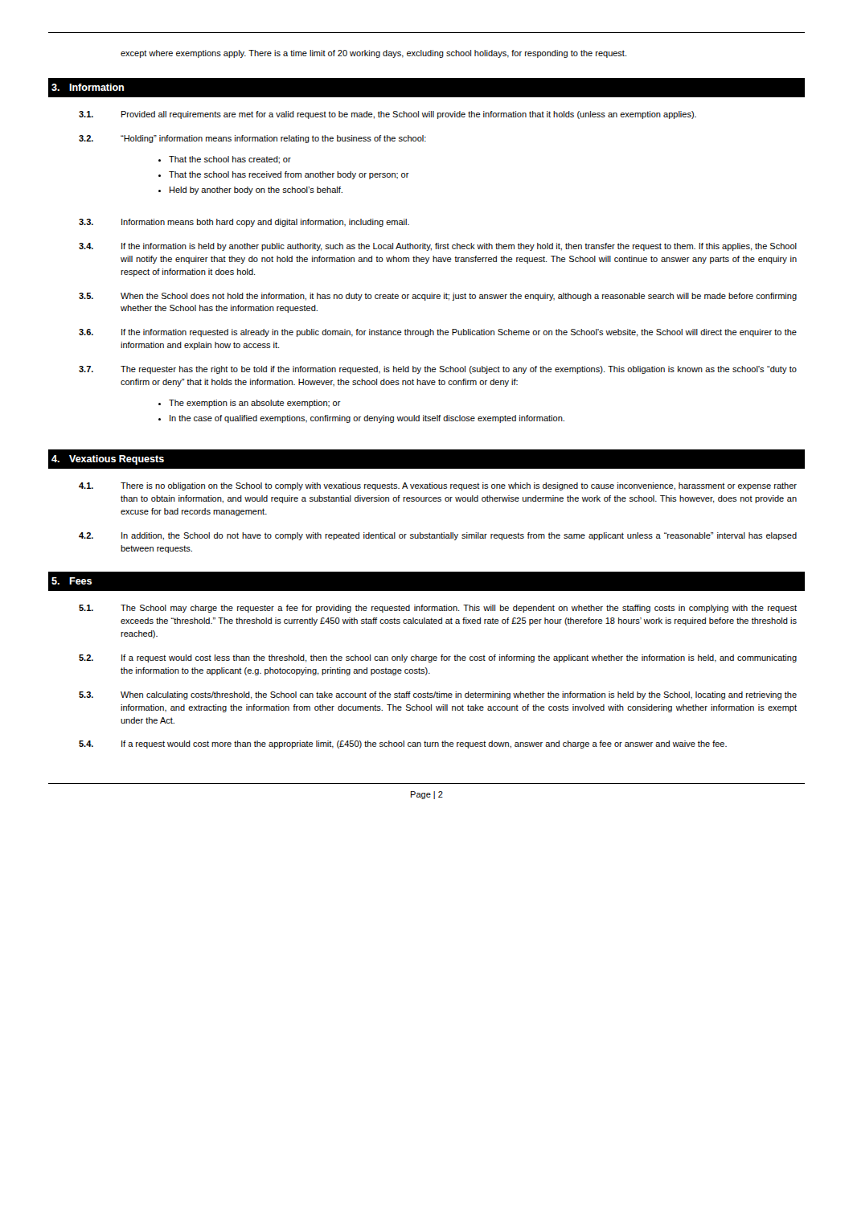except where exemptions apply. There is a time limit of 20 working days, excluding school holidays, for responding to the request.
3. Information
3.1.
Provided all requirements are met for a valid request to be made, the School will provide the information that it holds (unless an exemption applies).
3.2.
“Holding” information means information relating to the business of the school:
That the school has created; or
That the school has received from another body or person; or
Held by another body on the school’s behalf.
3.3.
Information means both hard copy and digital information, including email.
3.4.
If the information is held by another public authority, such as the Local Authority, first check with them they hold it, then transfer the request to them. If this applies, the School will notify the enquirer that they do not hold the information and to whom they have transferred the request. The School will continue to answer any parts of the enquiry in respect of information it does hold.
3.5.
When the School does not hold the information, it has no duty to create or acquire it; just to answer the enquiry, although a reasonable search will be made before confirming whether the School has the information requested.
3.6.
If the information requested is already in the public domain, for instance through the Publication Scheme or on the School’s website, the School will direct the enquirer to the information and explain how to access it.
3.7.
The requester has the right to be told if the information requested, is held by the School (subject to any of the exemptions). This obligation is known as the school’s “duty to confirm or deny” that it holds the information. However, the school does not have to confirm or deny if:
The exemption is an absolute exemption; or
In the case of qualified exemptions, confirming or denying would itself disclose exempted information.
4. Vexatious Requests
4.1.
There is no obligation on the School to comply with vexatious requests. A vexatious request is one which is designed to cause inconvenience, harassment or expense rather than to obtain information, and would require a substantial diversion of resources or would otherwise undermine the work of the school. This however, does not provide an excuse for bad records management.
4.2.
In addition, the School do not have to comply with repeated identical or substantially similar requests from the same applicant unless a “reasonable” interval has elapsed between requests.
5. Fees
5.1.
The School may charge the requester a fee for providing the requested information. This will be dependent on whether the staffing costs in complying with the request exceeds the “threshold.” The threshold is currently £450 with staff costs calculated at a fixed rate of £25 per hour (therefore 18 hours’ work is required before the threshold is reached).
5.2.
If a request would cost less than the threshold, then the school can only charge for the cost of informing the applicant whether the information is held, and communicating the information to the applicant (e.g. photocopying, printing and postage costs).
5.3.
When calculating costs/threshold, the School can take account of the staff costs/time in determining whether the information is held by the School, locating and retrieving the information, and extracting the information from other documents. The School will not take account of the costs involved with considering whether information is exempt under the Act.
5.4.
If a request would cost more than the appropriate limit, (£450) the school can turn the request down, answer and charge a fee or answer and waive the fee.
Page | 2